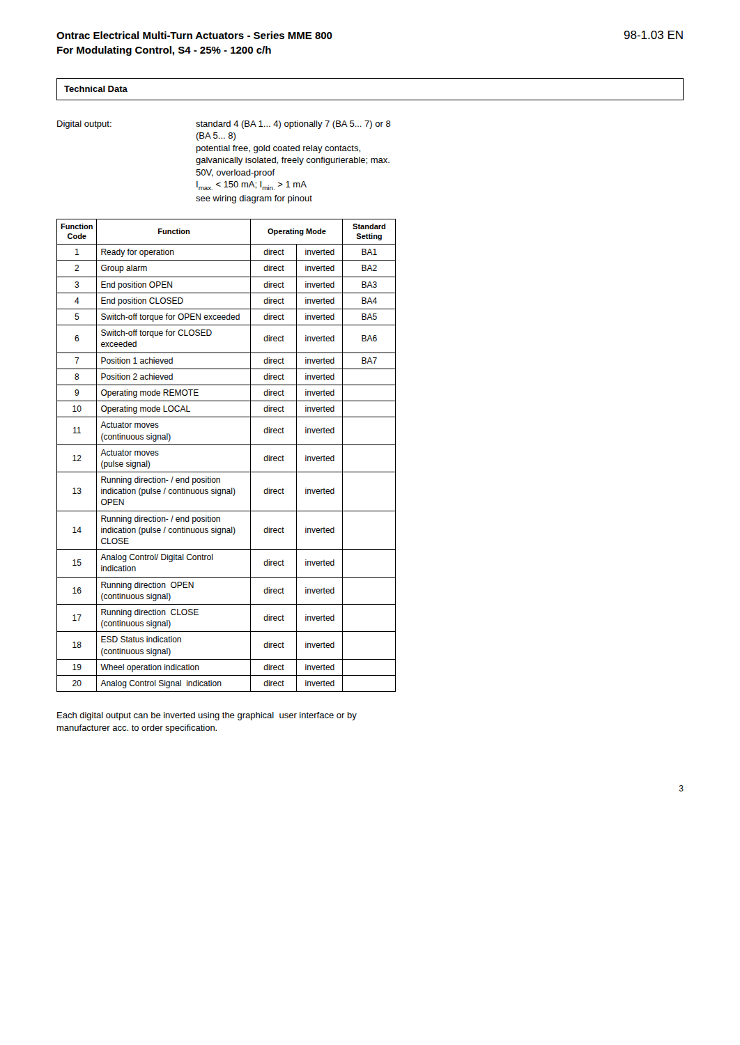Ontrac Electrical Multi-Turn Actuators - Series MME 800
For Modulating Control, S4 - 25% - 1200 c/h
98-1.03 EN
Technical Data
Digital output:
standard 4 (BA 1... 4) optionally 7 (BA 5... 7) or 8 (BA 5... 8)
potential free, gold coated relay contacts, galvanically isolated, freely configurierable; max. 50V, overload-proof
Imax. < 150 mA; Imin. > 1 mA
see wiring diagram for pinout
| Function Code | Function | Operating Mode | Standard Setting |
| --- | --- | --- | --- |
| 1 | Ready for operation | direct | inverted | BA1 |
| 2 | Group alarm | direct | inverted | BA2 |
| 3 | End position OPEN | direct | inverted | BA3 |
| 4 | End position CLOSED | direct | inverted | BA4 |
| 5 | Switch-off torque for OPEN exceeded | direct | inverted | BA5 |
| 6 | Switch-off torque for CLOSED exceeded | direct | inverted | BA6 |
| 7 | Position 1 achieved | direct | inverted | BA7 |
| 8 | Position 2 achieved | direct | inverted | |
| 9 | Operating mode REMOTE | direct | inverted | |
| 10 | Operating mode LOCAL | direct | inverted | |
| 11 | Actuator moves (continuous signal) | direct | inverted | |
| 12 | Actuator moves (pulse signal) | direct | inverted | |
| 13 | Running direction- / end position indication (pulse / continuous signal) OPEN | direct | inverted | |
| 14 | Running direction- / end position indication (pulse / continuous signal) CLOSE | direct | inverted | |
| 15 | Analog Control/ Digital Control indication | direct | inverted | |
| 16 | Running direction OPEN (continuous signal) | direct | inverted | |
| 17 | Running direction CLOSE (continuous signal) | direct | inverted | |
| 18 | ESD Status indication (continuous signal) | direct | inverted | |
| 19 | Wheel operation indication | direct | inverted | |
| 20 | Analog Control Signal indication | direct | inverted | |
Each digital output can be inverted using the graphical user interface or by manufacturer acc. to order specification.
3